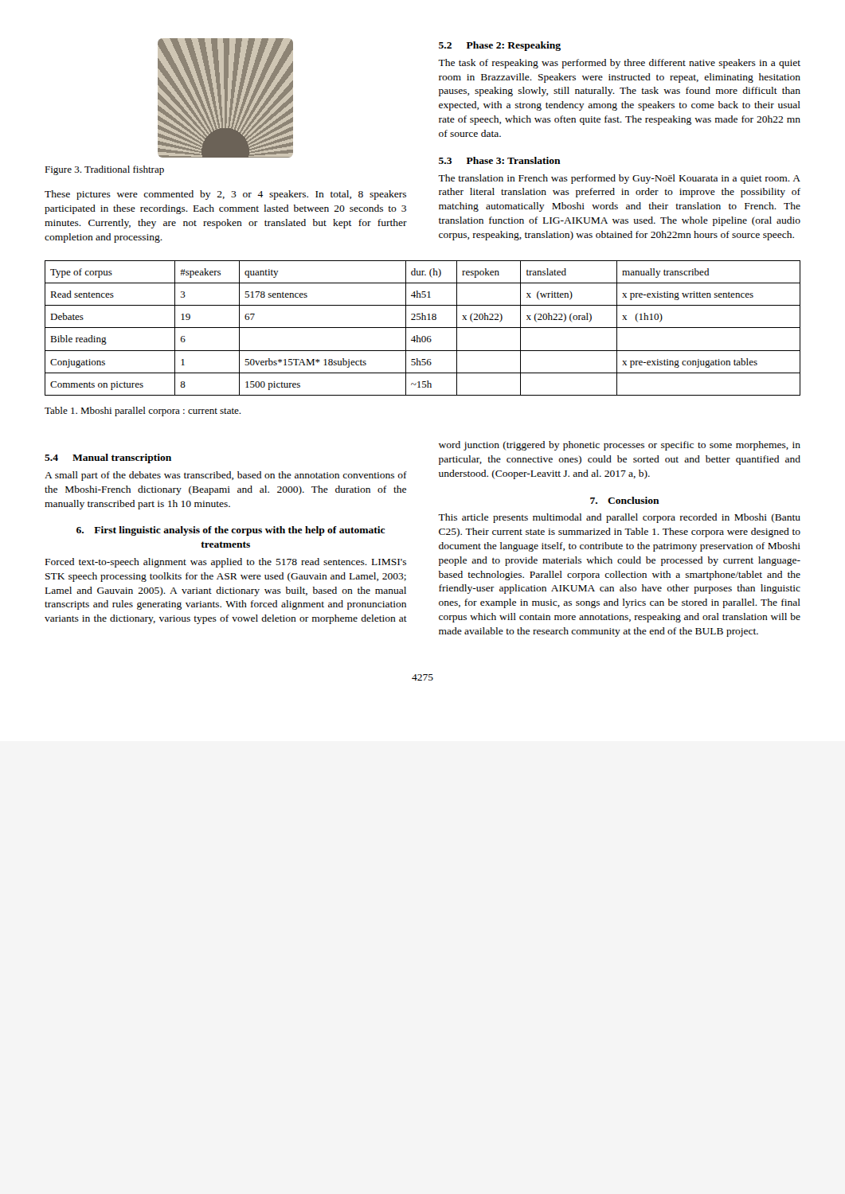Figure 3. Traditional fishtrap
These pictures were commented by 2, 3 or 4 speakers. In total, 8 speakers participated in these recordings. Each comment lasted between 20 seconds to 3 minutes. Currently, they are not respoken or translated but kept for further completion and processing.
5.2 Phase 2: Respeaking
The task of respeaking was performed by three different native speakers in a quiet room in Brazzaville. Speakers were instructed to repeat, eliminating hesitation pauses, speaking slowly, still naturally. The task was found more difficult than expected, with a strong tendency among the speakers to come back to their usual rate of speech, which was often quite fast. The respeaking was made for 20h22 mn of source data.
5.3 Phase 3: Translation
The translation in French was performed by Guy-Noël Kouarata in a quiet room. A rather literal translation was preferred in order to improve the possibility of matching automatically Mboshi words and their translation to French. The translation function of LIG-AIKUMA was used. The whole pipeline (oral audio corpus, respeaking, translation) was obtained for 20h22mn hours of source speech.
| Type of corpus | #speakers | quantity | dur. (h) | respoken | translated | manually transcribed |
| --- | --- | --- | --- | --- | --- | --- |
| Read sentences | 3 | 5178 sentences | 4h51 | | x (written) | x pre-existing written sentences |
| Debates | 19 | 67 | 25h18 | x (20h22) | x (20h22) (oral) | x (1h10) |
| Bible reading | 6 | | 4h06 | | | |
| Conjugations | 1 | 50verbs*15TAM* 18subjects | 5h56 | | | x pre-existing conjugation tables |
| Comments on pictures | 8 | 1500 pictures | ~15h | | | |
Table 1. Mboshi parallel corpora : current state.
5.4 Manual transcription
A small part of the debates was transcribed, based on the annotation conventions of the Mboshi-French dictionary (Beapami and al. 2000). The duration of the manually transcribed part is 1h 10 minutes.
6. First linguistic analysis of the corpus with the help of automatic treatments
Forced text-to-speech alignment was applied to the 5178 read sentences. LIMSI's STK speech processing toolkits for the ASR were used (Gauvain and Lamel, 2003; Lamel and Gauvain 2005). A variant dictionary was built, based on the manual transcripts and rules generating variants. With forced alignment and pronunciation variants in the dictionary, various types of vowel deletion or morpheme deletion at word junction (triggered by phonetic processes or specific to some morphemes, in particular, the connective ones) could be sorted out and better quantified and understood. (Cooper-Leavitt J. and al. 2017 a, b).
7. Conclusion
This article presents multimodal and parallel corpora recorded in Mboshi (Bantu C25). Their current state is summarized in Table 1. These corpora were designed to document the language itself, to contribute to the patrimony preservation of Mboshi people and to provide materials which could be processed by current language-based technologies. Parallel corpora collection with a smartphone/tablet and the friendly-user application AIKUMA can also have other purposes than linguistic ones, for example in music, as songs and lyrics can be stored in parallel. The final corpus which will contain more annotations, respeaking and oral translation will be made available to the research community at the end of the BULB project.
4275